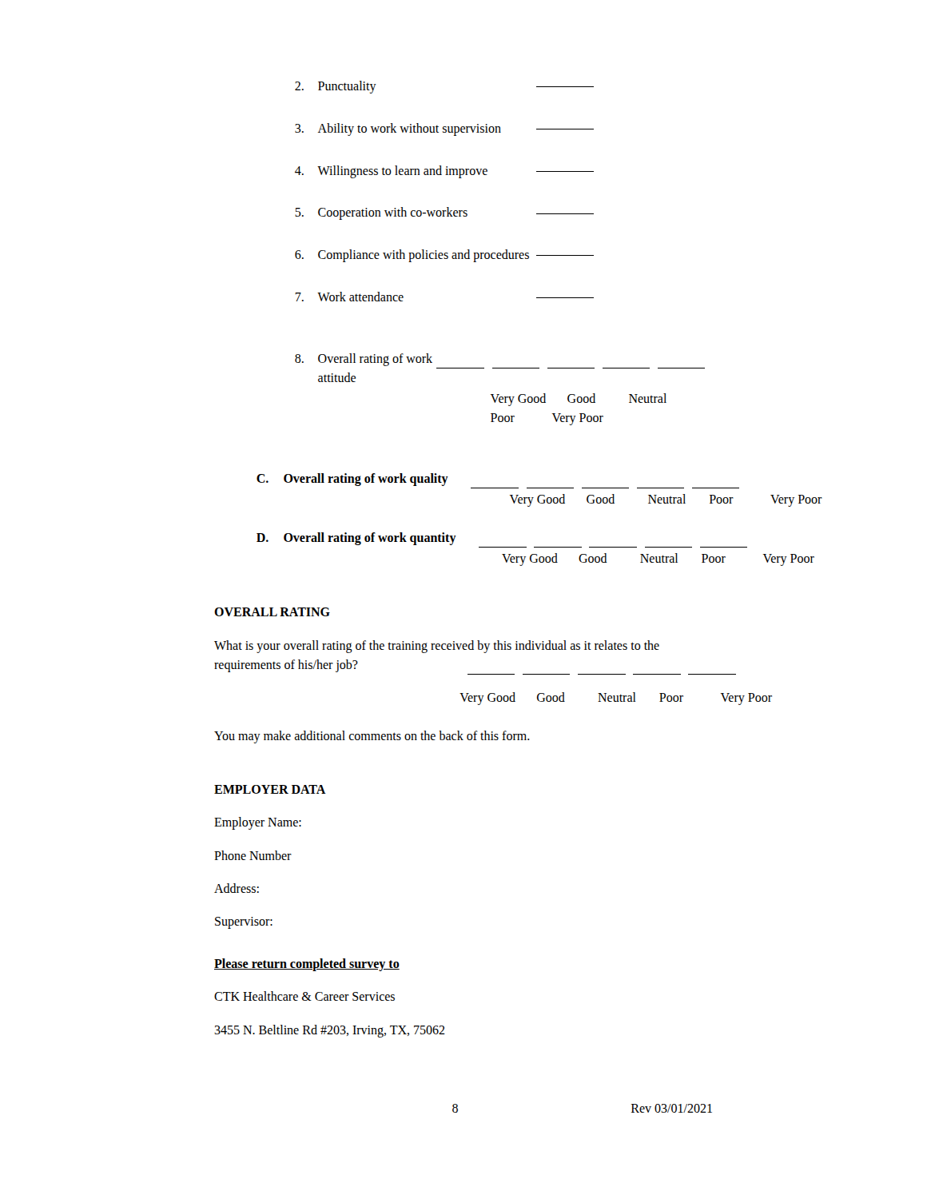2. Punctuality
3. Ability to work without supervision
4. Willingness to learn and improve
5. Cooperation with co-workers
6. Compliance with policies and procedures
7. Work attendance
8. Overall rating of work attitude
Very Good Good Neutral Poor Very Poor
C. Overall rating of work quality
Very Good Good Neutral Poor Very Poor
D. Overall rating of work quantity
Very Good Good Neutral Poor Very Poor
Overall Rating
What is your overall rating of the training received by this individual as it relates to the requirements of his/her job?
Very Good Good Neutral Poor Very Poor
You may make additional comments on the back of this form.
Employer Data
Employer Name:
Phone Number
Address:
Supervisor:
Please return completed survey to
CTK Healthcare & Career Services
3455 N. Beltline Rd #203, Irving, TX, 75062
8 Rev 03/01/2021